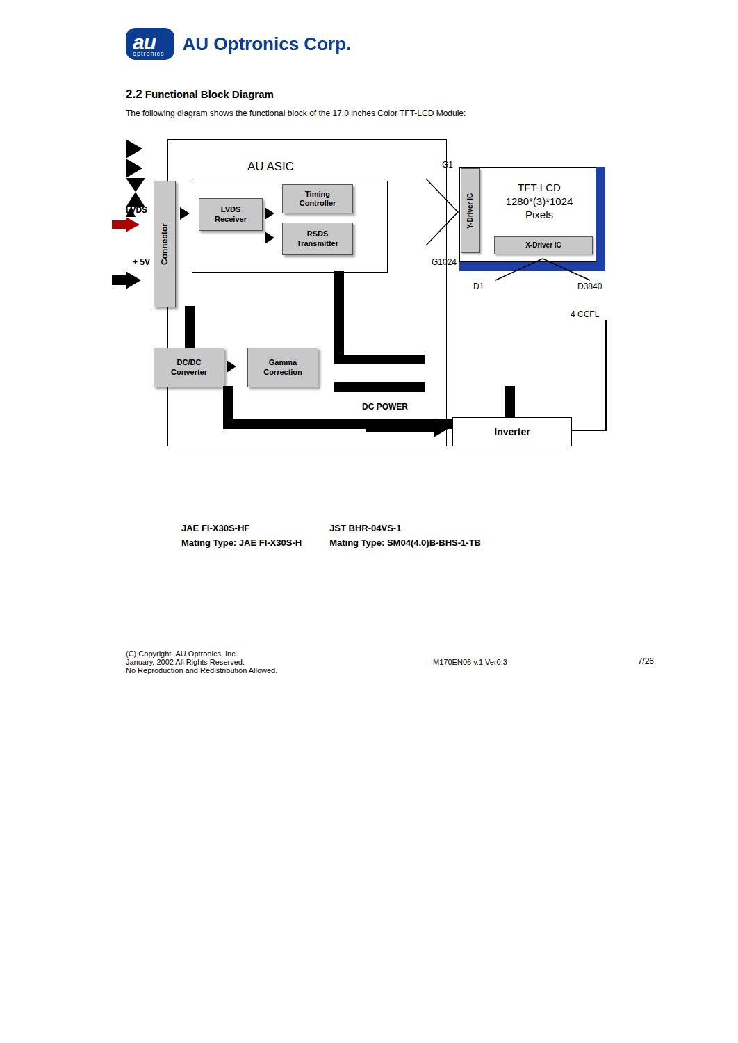auoptronics
AU Optronics Corp.
2.2 Functional Block Diagram
The following diagram shows the functional block of the 17.0 inches Color TFT-LCD Module:
AU ASIC
LVDS
+ 5V
Connector
LVDS
Receiver
Timing
Controller
RSDS
Transmitter
DC/DC
Converter
Gamma
Correction
TFT-LCD
1280*(3)*1024
Pixels
Y-Driver IC
X-Driver IC
G1
G1024
D1
D3840
4 CCFL
DC POWER
Inverter
| JAE FI-X30S-HF | JST BHR-04VS-1 |
| Mating Type: JAE FI-X30S-H | Mating Type: SM04(4.0)B-BHS-1-TB |
7/26
(C) Copyright AU Optronics, Inc.
January, 2002 All Rights Reserved. M170EN06 v.1 Ver0.3
No Reproduction and Redistribution Allowed.